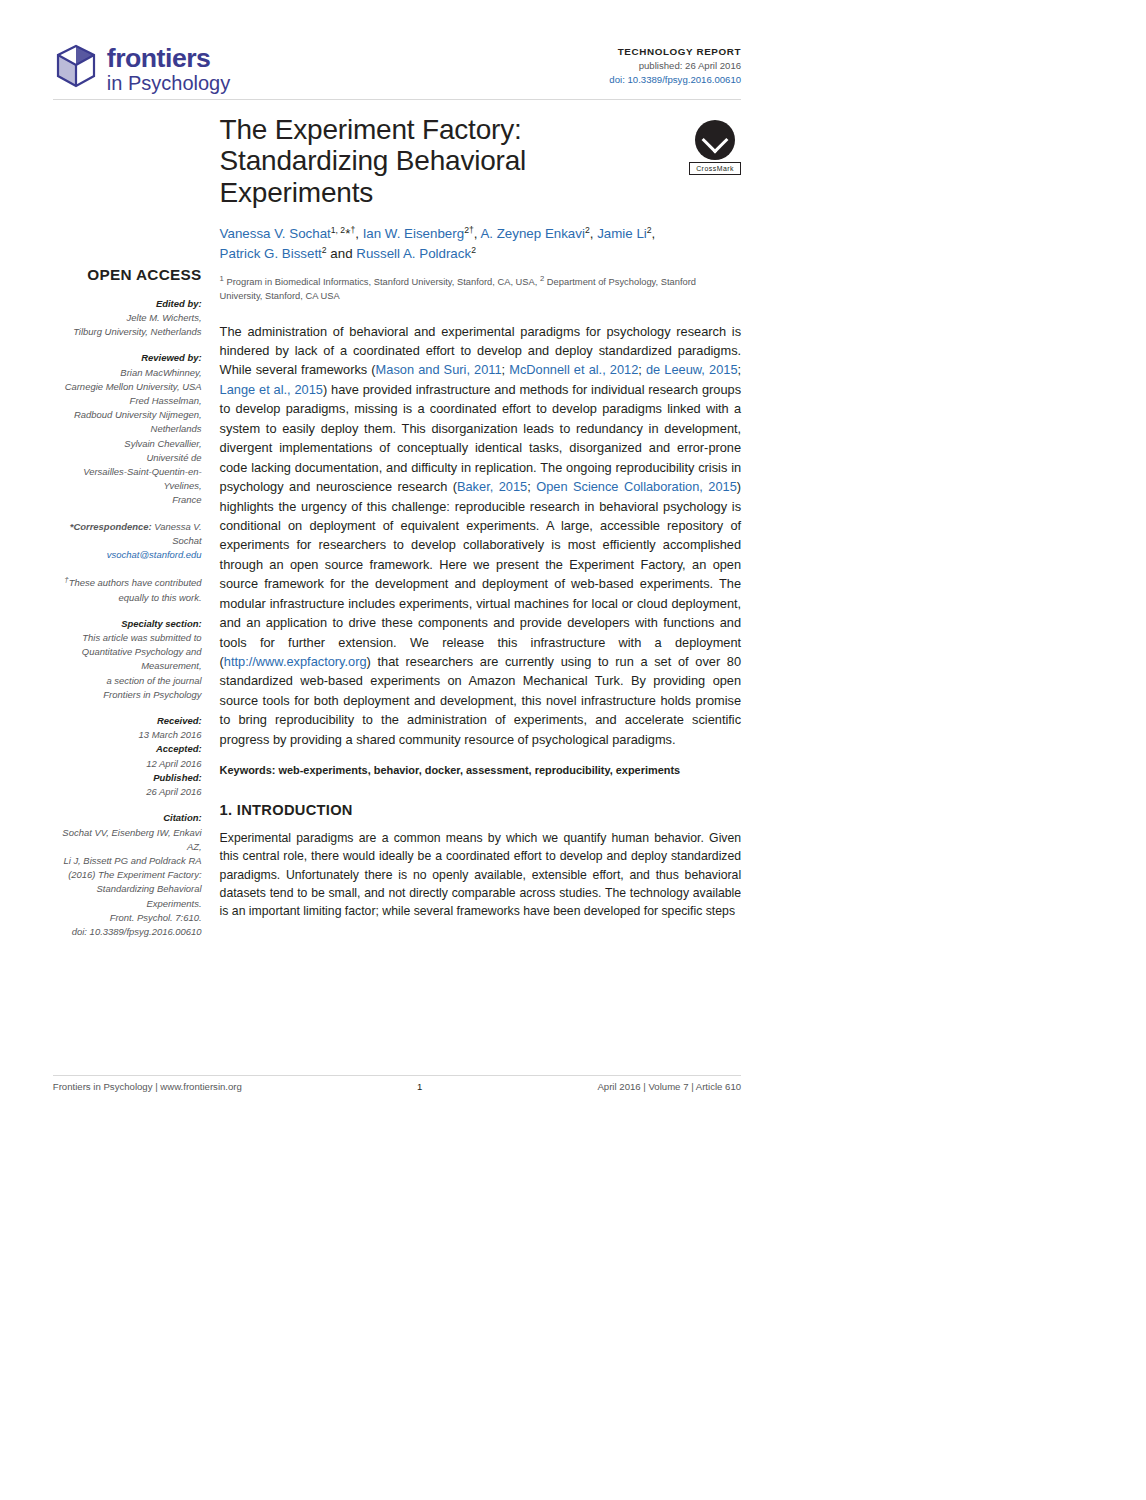frontiers in Psychology
TECHNOLOGY REPORT
published: 26 April 2016
doi: 10.3389/fpsyg.2016.00610
CrossMark
OPEN ACCESS
Edited by: Jelte M. Wicherts,
Tilburg University, Netherlands
Reviewed by: Brian MacWhinney,
Carnegie Mellon University, USA
Fred Hasselman,
Radboud University Nijmegen,
Netherlands
Sylvain Chevallier,
Université de
Versailles-Saint-Quentin-en-Yvelines,
France
*Correspondence: Vanessa V. Sochat
vsochat@stanford.edu
†These authors have contributed
equally to this work.
Specialty section: This article was submitted to
Quantitative Psychology and
Measurement,
a section of the journal
Frontiers in Psychology
Received: 13 March 2016
Accepted: 12 April 2016
Published: 26 April 2016
Citation: Sochat VV, Eisenberg IW, Enkavi AZ,
Li J, Bissett PG and Poldrack RA
(2016) The Experiment Factory:
Standardizing Behavioral Experiments.
Front. Psychol. 7:610.
doi: 10.3389/fpsyg.2016.00610
The Experiment Factory:
Standardizing Behavioral
Experiments
Vanessa V. Sochat1, 2*†, Ian W. Eisenberg2†, A. Zeynep Enkavi2, Jamie Li2,
Patrick G. Bissett2 and Russell A. Poldrack2
1 Program in Biomedical Informatics, Stanford University, Stanford, CA, USA, 2 Department of Psychology, Stanford University, Stanford, CA USA
The administration of behavioral and experimental paradigms for psychology research is hindered by lack of a coordinated effort to develop and deploy standardized paradigms. While several frameworks (Mason and Suri, 2011; McDonnell et al., 2012; de Leeuw, 2015; Lange et al., 2015) have provided infrastructure and methods for individual research groups to develop paradigms, missing is a coordinated effort to develop paradigms linked with a system to easily deploy them. This disorganization leads to redundancy in development, divergent implementations of conceptually identical tasks, disorganized and error-prone code lacking documentation, and difficulty in replication. The ongoing reproducibility crisis in psychology and neuroscience research (Baker, 2015; Open Science Collaboration, 2015) highlights the urgency of this challenge: reproducible research in behavioral psychology is conditional on deployment of equivalent experiments. A large, accessible repository of experiments for researchers to develop collaboratively is most efficiently accomplished through an open source framework. Here we present the Experiment Factory, an open source framework for the development and deployment of web-based experiments. The modular infrastructure includes experiments, virtual machines for local or cloud deployment, and an application to drive these components and provide developers with functions and tools for further extension. We release this infrastructure with a deployment (http://www.expfactory.org) that researchers are currently using to run a set of over 80 standardized web-based experiments on Amazon Mechanical Turk. By providing open source tools for both deployment and development, this novel infrastructure holds promise to bring reproducibility to the administration of experiments, and accelerate scientific progress by providing a shared community resource of psychological paradigms.
Keywords: web-experiments, behavior, docker, assessment, reproducibility, experiments
1. INTRODUCTION
Experimental paradigms are a common means by which we quantify human behavior. Given this central role, there would ideally be a coordinated effort to develop and deploy standardized paradigms. Unfortunately there is no openly available, extensible effort, and thus behavioral datasets tend to be small, and not directly comparable across studies. The technology available is an important limiting factor; while several frameworks have been developed for specific steps
Frontiers in Psychology | www.frontiersin.org
1
April 2016 | Volume 7 | Article 610